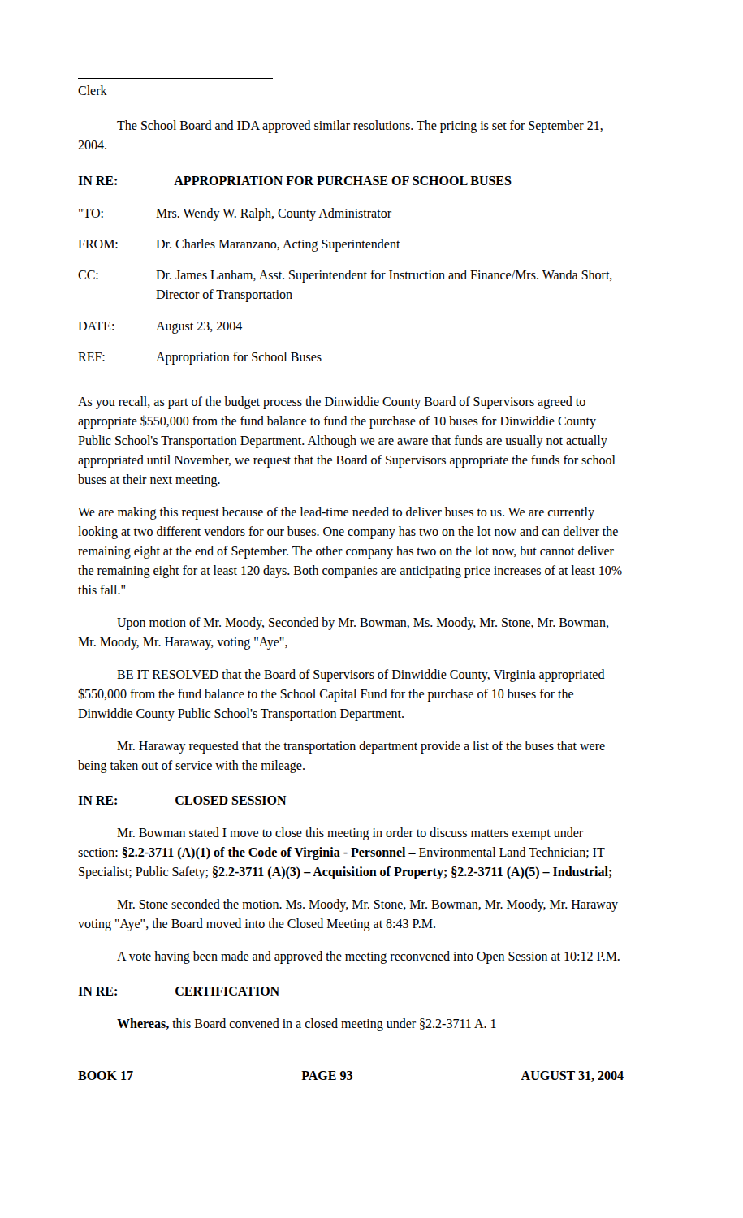Clerk
The School Board and IDA approved similar resolutions. The pricing is set for September 21, 2004.
IN RE: APPROPRIATION FOR PURCHASE OF SCHOOL BUSES
| "TO: | Mrs. Wendy W. Ralph, County Administrator |
| FROM: | Dr. Charles Maranzano, Acting Superintendent |
| CC: | Dr. James Lanham, Asst. Superintendent for Instruction and Finance/Mrs. Wanda Short, Director of Transportation |
| DATE: | August 23, 2004 |
| REF: | Appropriation for School Buses |
As you recall, as part of the budget process the Dinwiddie County Board of Supervisors agreed to appropriate $550,000 from the fund balance to fund the purchase of 10 buses for Dinwiddie County Public School's Transportation Department. Although we are aware that funds are usually not actually appropriated until November, we request that the Board of Supervisors appropriate the funds for school buses at their next meeting.
We are making this request because of the lead-time needed to deliver buses to us. We are currently looking at two different vendors for our buses. One company has two on the lot now and can deliver the remaining eight at the end of September. The other company has two on the lot now, but cannot deliver the remaining eight for at least 120 days. Both companies are anticipating price increases of at least 10% this fall."
Upon motion of Mr. Moody, Seconded by Mr. Bowman, Ms. Moody, Mr. Stone, Mr. Bowman, Mr. Moody, Mr. Haraway, voting "Aye",
BE IT RESOLVED that the Board of Supervisors of Dinwiddie County, Virginia appropriated $550,000 from the fund balance to the School Capital Fund for the purchase of 10 buses for the Dinwiddie County Public School's Transportation Department.
Mr. Haraway requested that the transportation department provide a list of the buses that were being taken out of service with the mileage.
IN RE: CLOSED SESSION
Mr. Bowman stated I move to close this meeting in order to discuss matters exempt under section: §2.2-3711 (A)(1) of the Code of Virginia - Personnel – Environmental Land Technician; IT Specialist; Public Safety; §2.2-3711 (A)(3) – Acquisition of Property; §2.2-3711 (A)(5) – Industrial;
Mr. Stone seconded the motion. Ms. Moody, Mr. Stone, Mr. Bowman, Mr. Moody, Mr. Haraway voting "Aye", the Board moved into the Closed Meeting at 8:43 P.M.
A vote having been made and approved the meeting reconvened into Open Session at 10:12 P.M.
IN RE: CERTIFICATION
Whereas, this Board convened in a closed meeting under §2.2-3711 A. 1
BOOK 17 PAGE 93 AUGUST 31, 2004